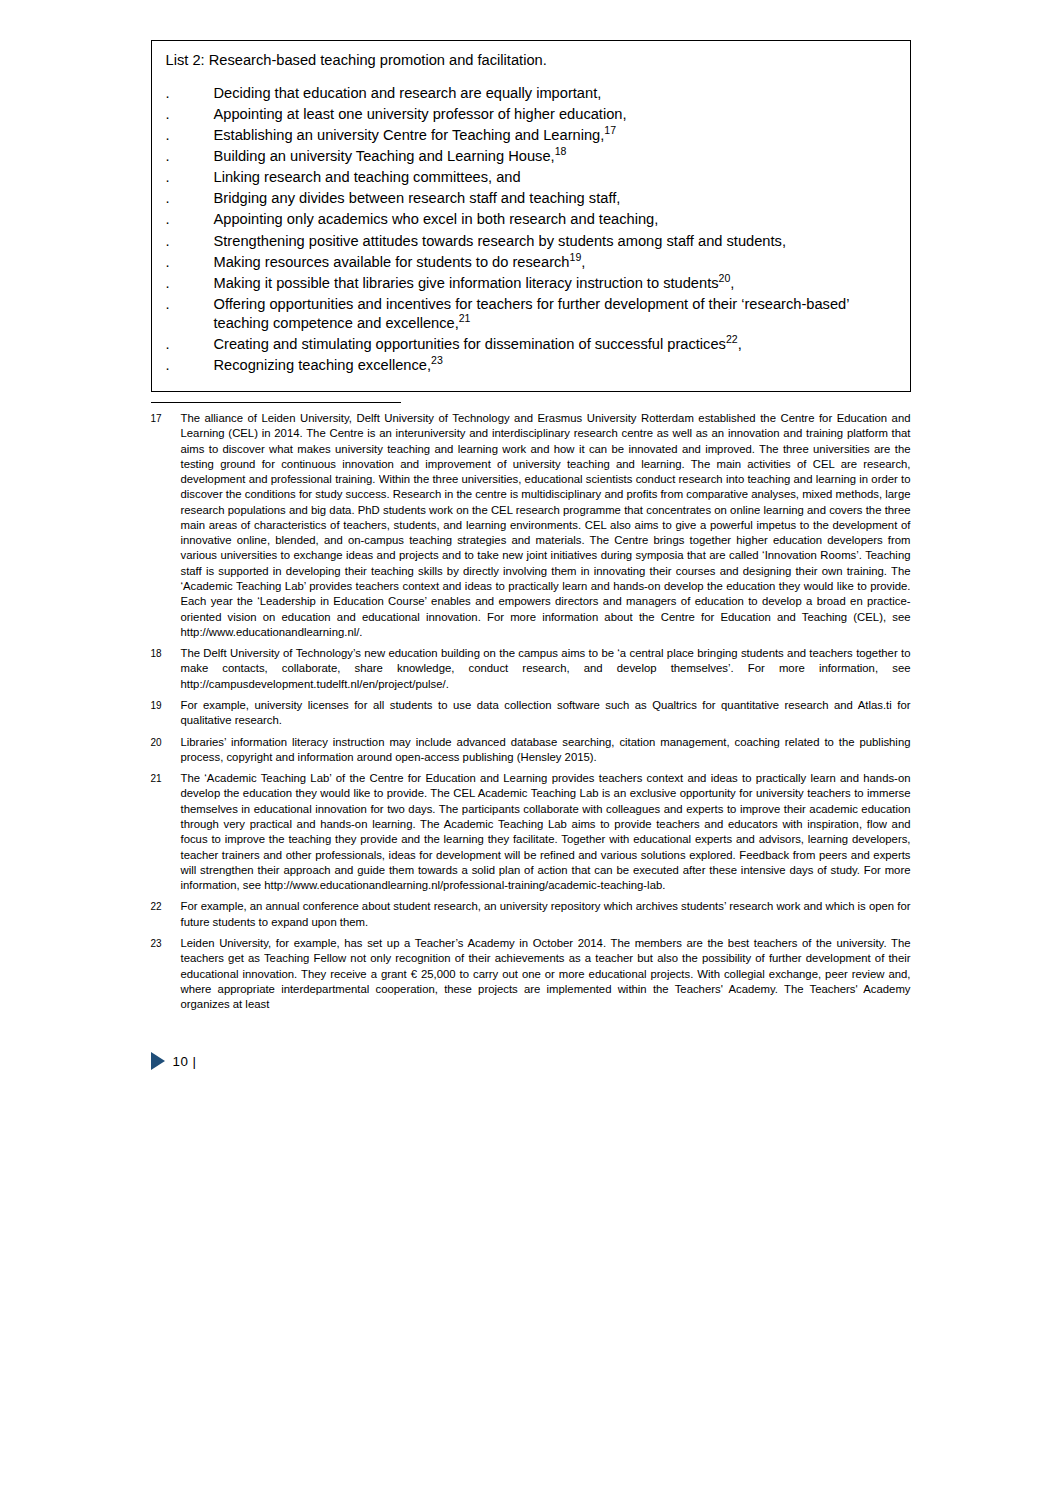List 2: Research-based teaching promotion and facilitation.
. Deciding that education and research are equally important,
. Appointing at least one university professor of higher education,
. Establishing an university Centre for Teaching and Learning,17
. Building an university Teaching and Learning House,18
. Linking research and teaching committees, and
. Bridging any divides between research staff and teaching staff,
. Appointing only academics who excel in both research and teaching,
. Strengthening positive attitudes towards research by students among staff and students,
. Making resources available for students to do research19,
. Making it possible that libraries give information literacy instruction to students20,
. Offering opportunities and incentives for teachers for further development of their ‘research-based’ teaching competence and excellence,21
. Creating and stimulating opportunities for dissemination of successful practices22,
. Recognizing teaching excellence,23
17
The alliance of Leiden University, Delft University of Technology and Erasmus University Rotterdam established the Centre for Education and Learning (CEL) in 2014. The Centre is an interuniversity and interdisciplinary research centre as well as an innovation and training platform that aims to discover what makes university teaching and learning work and how it can be innovated and improved. The three universities are the testing ground for continuous innovation and improvement of university teaching and learning. The main activities of CEL are research, development and professional training. Within the three universities, educational scientists conduct research into teaching and learning in order to discover the conditions for study success. Research in the centre is multidisciplinary and profits from comparative analyses, mixed methods, large research populations and big data. PhD students work on the CEL research programme that concentrates on online learning and covers the three main areas of characteristics of teachers, students, and learning environments. CEL also aims to give a powerful impetus to the development of innovative online, blended, and on-campus teaching strategies and materials. The Centre brings together higher education developers from various universities to exchange ideas and projects and to take new joint initiatives during symposia that are called ‘Innovation Rooms’. Teaching staff is supported in developing their teaching skills by directly involving them in innovating their courses and designing their own training. The ‘Academic Teaching Lab’ provides teachers context and ideas to practically learn and hands-on develop the education they would like to provide. Each year the ‘Leadership in Education Course’ enables and empowers directors and managers of education to develop a broad en practice-oriented vision on education and educational innovation. For more information about the Centre for Education and Teaching (CEL), see http://www.educationandlearning.nl/.
18
The Delft University of Technology’s new education building on the campus aims to be ‘a central place bringing students and teachers together to make contacts, collaborate, share knowledge, conduct research, and develop themselves’. For more information, see http://campusdevelopment.tudelft.nl/en/project/pulse/.
19
For example, university licenses for all students to use data collection software such as Qualtrics for quantitative research and Atlas.ti for qualitative research.
20
Libraries’ information literacy instruction may include advanced database searching, citation management, coaching related to the publishing process, copyright and information around open-access publishing (Hensley 2015).
21
The ‘Academic Teaching Lab’ of the Centre for Education and Learning provides teachers context and ideas to practically learn and hands-on develop the education they would like to provide. The CEL Academic Teaching Lab is an exclusive opportunity for university teachers to immerse themselves in educational innovation for two days. The participants collaborate with colleagues and experts to improve their academic education through very practical and hands-on learning. The Academic Teaching Lab aims to provide teachers and educators with inspiration, flow and focus to improve the teaching they provide and the learning they facilitate. Together with educational experts and advisors, learning developers, teacher trainers and other professionals, ideas for development will be refined and various solutions explored. Feedback from peers and experts will strengthen their approach and guide them towards a solid plan of action that can be executed after these intensive days of study. For more information, see http://www.educationandlearning.nl/professional-training/academic-teaching-lab.
22
For example, an annual conference about student research, an university repository which archives students’ research work and which is open for future students to expand upon them.
23
Leiden University, for example, has set up a Teacher’s Academy in October 2014. The members are the best teachers of the university. The teachers get as Teaching Fellow not only recognition of their achievements as a teacher but also the possibility of further development of their educational innovation. They receive a grant € 25,000 to carry out one or more educational projects. With collegial exchange, peer review and, where appropriate interdepartmental cooperation, these projects are implemented within the Teachers' Academy. The Teachers' Academy organizes at least
10 |